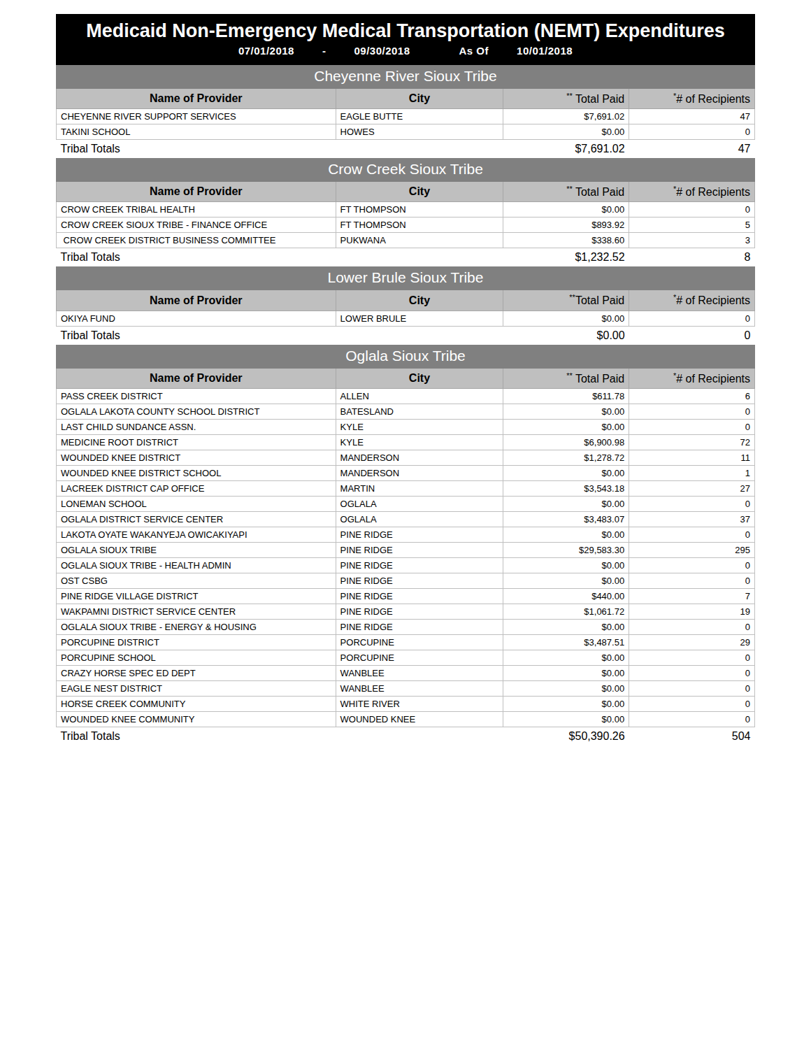Medicaid Non-Emergency Medical Transportation (NEMT) Expenditures
07/01/2018 - 09/30/2018 As Of 10/01/2018
| Cheyenne River Sioux Tribe |
| Name of Provider | City | ** Total Paid | * # of Recipients |
| CHEYENNE RIVER SUPPORT SERVICES | EAGLE BUTTE | $7,691.02 | 47 |
| TAKINI SCHOOL | HOWES | $0.00 | 0 |
| Tribal Totals | | $7,691.02 | 47 |
| Crow Creek Sioux Tribe |
| Name of Provider | City | ** Total Paid | * # of Recipients |
| CROW CREEK TRIBAL HEALTH | FT THOMPSON | $0.00 | 0 |
| CROW CREEK SIOUX TRIBE - FINANCE OFFICE | FT THOMPSON | $893.92 | 5 |
| CROW CREEK DISTRICT BUSINESS COMMITTEE | PUKWANA | $338.60 | 3 |
| Tribal Totals | | $1,232.52 | 8 |
| Lower Brule Sioux Tribe |
| Name of Provider | City | ** Total Paid | * # of Recipients |
| OKIYA FUND | LOWER BRULE | $0.00 | 0 |
| Tribal Totals | | $0.00 | 0 |
| Oglala Sioux Tribe |
| Name of Provider | City | ** Total Paid | * # of Recipients |
| PASS CREEK DISTRICT | ALLEN | $611.78 | 6 |
| OGLALA LAKOTA COUNTY SCHOOL DISTRICT | BATESLAND | $0.00 | 0 |
| LAST CHILD SUNDANCE ASSN. | KYLE | $0.00 | 0 |
| MEDICINE ROOT DISTRICT | KYLE | $6,900.98 | 72 |
| WOUNDED KNEE DISTRICT | MANDERSON | $1,278.72 | 11 |
| WOUNDED KNEE DISTRICT SCHOOL | MANDERSON | $0.00 | 1 |
| LACREEK DISTRICT CAP OFFICE | MARTIN | $3,543.18 | 27 |
| LONEMAN SCHOOL | OGLALA | $0.00 | 0 |
| OGLALA DISTRICT SERVICE CENTER | OGLALA | $3,483.07 | 37 |
| LAKOTA OYATE WAKANYEJA OWICAKIYAPI | PINE RIDGE | $0.00 | 0 |
| OGLALA SIOUX TRIBE | PINE RIDGE | $29,583.30 | 295 |
| OGLALA SIOUX TRIBE - HEALTH ADMIN | PINE RIDGE | $0.00 | 0 |
| OST CSBG | PINE RIDGE | $0.00 | 0 |
| PINE RIDGE VILLAGE DISTRICT | PINE RIDGE | $440.00 | 7 |
| WAKPAMNI DISTRICT SERVICE CENTER | PINE RIDGE | $1,061.72 | 19 |
| OGLALA SIOUX TRIBE - ENERGY & HOUSING | PINE RIDGE | $0.00 | 0 |
| PORCUPINE DISTRICT | PORCUPINE | $3,487.51 | 29 |
| PORCUPINE SCHOOL | PORCUPINE | $0.00 | 0 |
| CRAZY HORSE SPEC ED DEPT | WANBLEE | $0.00 | 0 |
| EAGLE NEST DISTRICT | WANBLEE | $0.00 | 0 |
| HORSE CREEK COMMUNITY | WHITE RIVER | $0.00 | 0 |
| WOUNDED KNEE COMMUNITY | WOUNDED KNEE | $0.00 | 0 |
| Tribal Totals | | $50,390.26 | 504 |